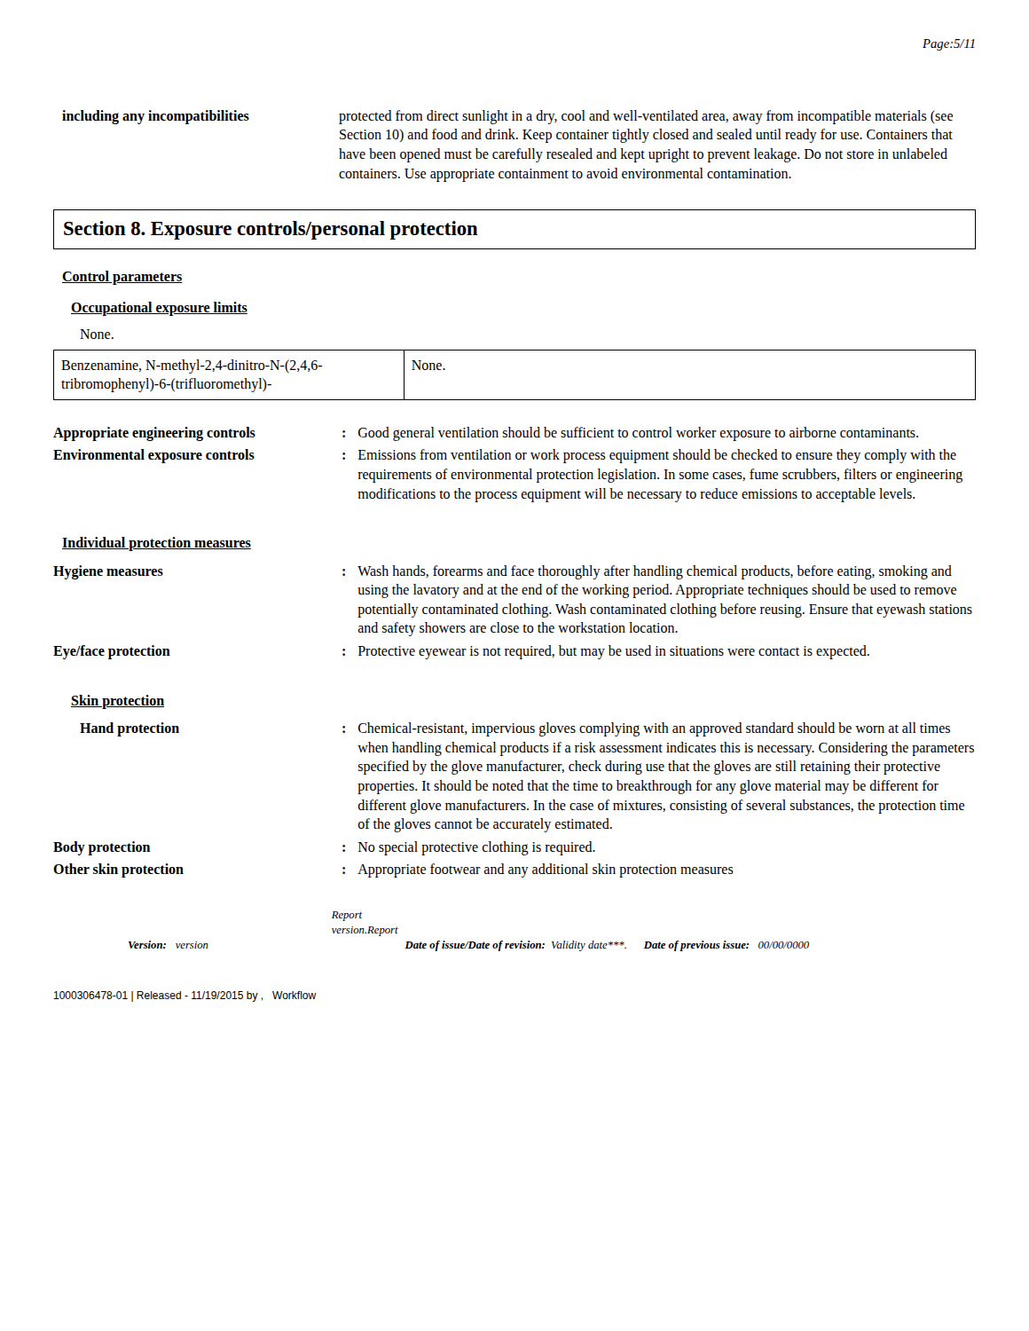Page:5/11
including any incompatibilities
protected from direct sunlight in a dry, cool and well-ventilated area, away from incompatible materials (see Section 10) and food and drink. Keep container tightly closed and sealed until ready for use. Containers that have been opened must be carefully resealed and kept upright to prevent leakage. Do not store in unlabeled containers. Use appropriate containment to avoid environmental contamination.
Section 8. Exposure controls/personal protection
Control parameters
Occupational exposure limits
None.
| Benzenamine, N-methyl-2,4-dinitro-N-(2,4,6-tribromophenyl)-6-(trifluoromethyl)- | None. |
| Appropriate engineering controls | : | Good general ventilation should be sufficient to control worker exposure to airborne contaminants. |
| Environmental exposure controls | : | Emissions from ventilation or work process equipment should be checked to ensure they comply with the requirements of environmental protection legislation. In some cases, fume scrubbers, filters or engineering modifications to the process equipment will be necessary to reduce emissions to acceptable levels. |
Individual protection measures
| Hygiene measures | : | Wash hands, forearms and face thoroughly after handling chemical products, before eating, smoking and using the lavatory and at the end of the working period. Appropriate techniques should be used to remove potentially contaminated clothing. Wash contaminated clothing before reusing. Ensure that eyewash stations and safety showers are close to the workstation location. |
| Eye/face protection | : | Protective eyewear is not required, but may be used in situations were contact is expected. |
Skin protection
| Hand protection | : | Chemical-resistant, impervious gloves complying with an approved standard should be worn at all times when handling chemical products if a risk assessment indicates this is necessary. Considering the parameters specified by the glove manufacturer, check during use that the gloves are still retaining their protective properties. It should be noted that the time to breakthrough for any glove material may be different for different glove manufacturers. In the case of mixtures, consisting of several substances, the protection time of the gloves cannot be accurately estimated. |
| Body protection | : | No special protective clothing is required. |
| Other skin protection | : | Appropriate footwear and any additional skin protection measures |
| | Report version.Report | |
| Version: | version | Date of issue/Date of revision: Validity date***. Date of previous issue: 00/00/0000 |
1000306478-01 | Released - 11/19/2015 by , Workflow